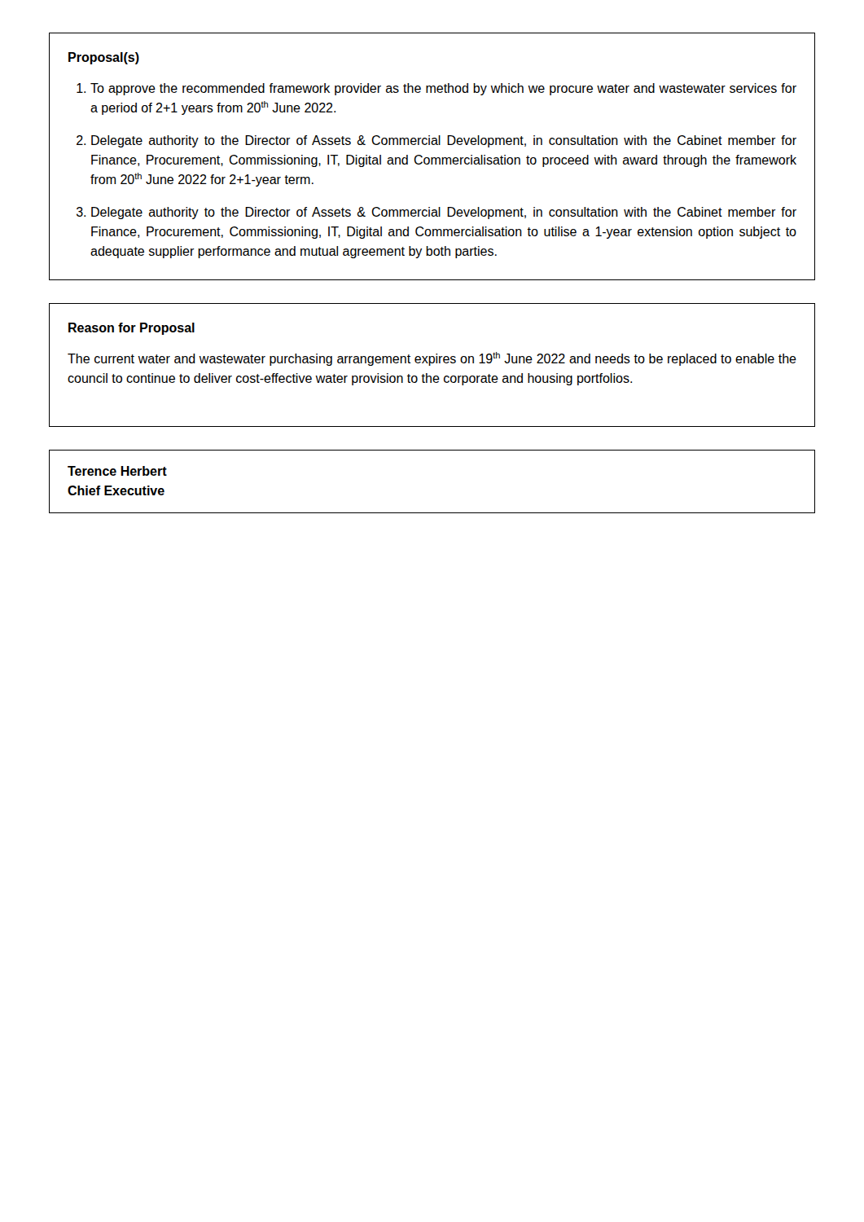Proposal(s)
To approve the recommended framework provider as the method by which we procure water and wastewater services for a period of 2+1 years from 20th June 2022.
Delegate authority to the Director of Assets & Commercial Development, in consultation with the Cabinet member for Finance, Procurement, Commissioning, IT, Digital and Commercialisation to proceed with award through the framework from 20th June 2022 for 2+1-year term.
Delegate authority to the Director of Assets & Commercial Development, in consultation with the Cabinet member for Finance, Procurement, Commissioning, IT, Digital and Commercialisation to utilise a 1-year extension option subject to adequate supplier performance and mutual agreement by both parties.
Reason for Proposal
The current water and wastewater purchasing arrangement expires on 19th June 2022 and needs to be replaced to enable the council to continue to deliver cost-effective water provision to the corporate and housing portfolios.
Terence Herbert
Chief Executive